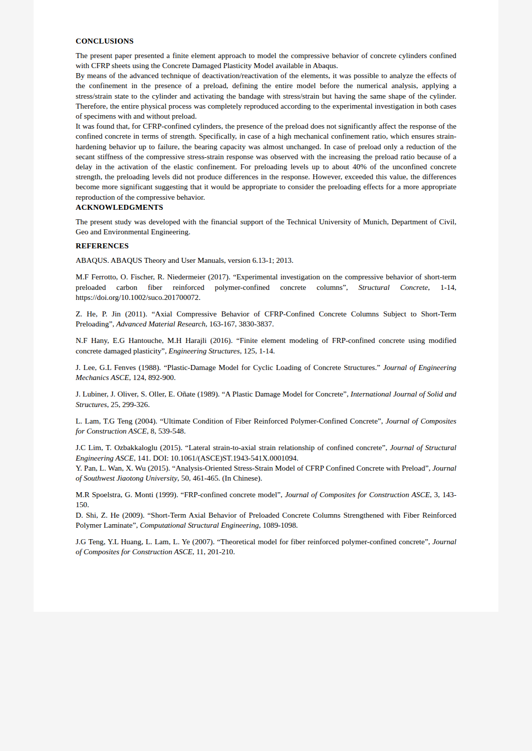CONCLUSIONS
The present paper presented a finite element approach to model the compressive behavior of concrete cylinders confined with CFRP sheets using the Concrete Damaged Plasticity Model available in Abaqus.
By means of the advanced technique of deactivation/reactivation of the elements, it was possible to analyze the effects of the confinement in the presence of a preload, defining the entire model before the numerical analysis, applying a stress/strain state to the cylinder and activating the bandage with stress/strain but having the same shape of the cylinder. Therefore, the entire physical process was completely reproduced according to the experimental investigation in both cases of specimens with and without preload.
It was found that, for CFRP-confined cylinders, the presence of the preload does not significantly affect the response of the confined concrete in terms of strength. Specifically, in case of a high mechanical confinement ratio, which ensures strain-hardening behavior up to failure, the bearing capacity was almost unchanged. In case of preload only a reduction of the secant stiffness of the compressive stress-strain response was observed with the increasing the preload ratio because of a delay in the activation of the elastic confinement. For preloading levels up to about 40% of the unconfined concrete strength, the preloading levels did not produce differences in the response. However, exceeded this value, the differences become more significant suggesting that it would be appropriate to consider the preloading effects for a more appropriate reproduction of the compressive behavior.
ACKNOWLEDGMENTS
The present study was developed with the financial support of the Technical University of Munich, Department of Civil, Geo and Environmental Engineering.
REFERENCES
ABAQUS. ABAQUS Theory and User Manuals, version 6.13-1; 2013.
M.F Ferrotto, O. Fischer, R. Niedermeier (2017). “Experimental investigation on the compressive behavior of short-term preloaded carbon fiber reinforced polymer-confined concrete columns”, Structural Concrete, 1-14, https://doi.org/10.1002/suco.201700072.
Z. He, P. Jin (2011). “Axial Compressive Behavior of CFRP-Confined Concrete Columns Subject to Short-Term Preloading”, Advanced Material Research, 163-167, 3830-3837.
N.F Hany, E.G Hantouche, M.H Harajli (2016). “Finite element modeling of FRP-confined concrete using modified concrete damaged plasticity”, Engineering Structures, 125, 1-14.
J. Lee, G.L Fenves (1988). “Plastic-Damage Model for Cyclic Loading of Concrete Structures.” Journal of Engineering Mechanics ASCE, 124, 892-900.
J. Lubiner, J. Oliver, S. Oller, E. Oñate (1989). “A Plastic Damage Model for Concrete”, International Journal of Solid and Structures, 25, 299-326.
L. Lam, T.G Teng (2004). “Ultimate Condition of Fiber Reinforced Polymer-Confined Concrete”, Journal of Composites for Construction ASCE, 8, 539-548.
J.C Lim, T. Ozbakkaloglu (2015). “Lateral strain-to-axial strain relationship of confined concrete”, Journal of Structural Engineering ASCE, 141. DOI: 10.1061/(ASCE)ST.1943-541X.0001094.
Y. Pan, L. Wan, X. Wu (2015). “Analysis-Oriented Stress-Strain Model of CFRP Confined Concrete with Preload”, Journal of Southwest Jiaotong University, 50, 461-465. (In Chinese).
M.R Spoelstra, G. Monti (1999). “FRP-confined concrete model”, Journal of Composites for Construction ASCE, 3, 143-150.
D. Shi, Z. He (2009). “Short-Term Axial Behavior of Preloaded Concrete Columns Strengthened with Fiber Reinforced Polymer Laminate”, Computational Structural Engineering, 1089-1098.
J.G Teng, Y.L Huang, L. Lam, L. Ye (2007). “Theoretical model for fiber reinforced polymer-confined concrete”, Journal of Composites for Construction ASCE, 11, 201-210.